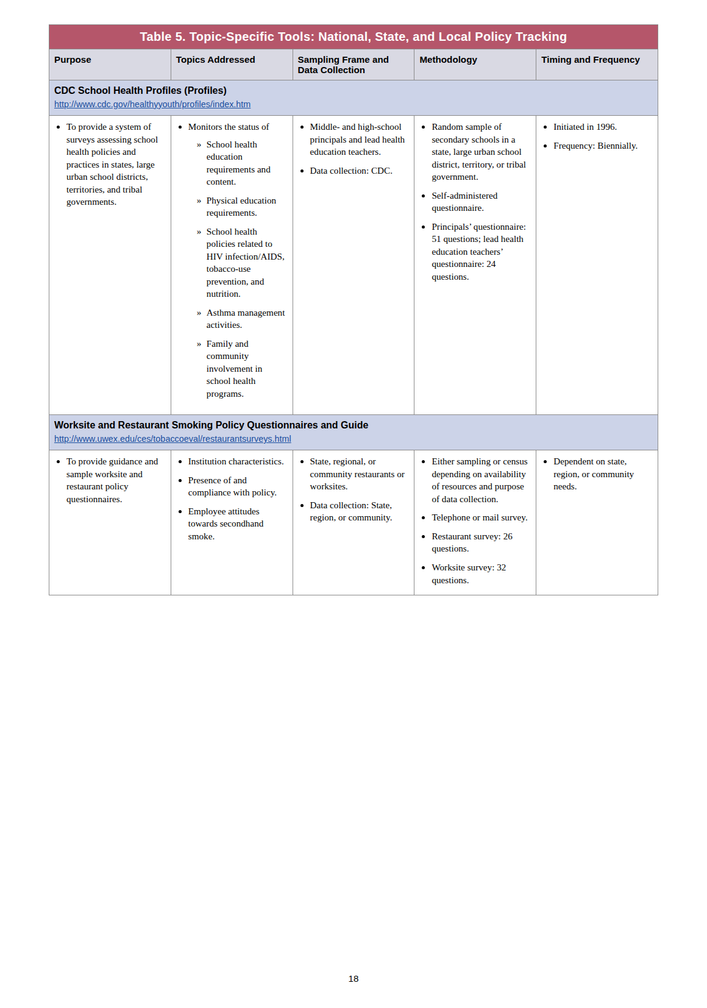Table 5. Topic-Specific Tools: National, State, and Local Policy Tracking
| Purpose | Topics Addressed | Sampling Frame and Data Collection | Methodology | Timing and Frequency |
| --- | --- | --- | --- | --- |
| CDC School Health Profiles (Profiles) http://www.cdc.gov/healthyyouth/profiles/index.htm |
| To provide a system of surveys assessing school health policies and practices in states, large urban school districts, territories, and tribal governments. | Monitors the status of School health education requirements and content. Physical education requirements. School health policies related to HIV infection/AIDS, tobacco-use prevention, and nutrition. Asthma management activities. Family and community involvement in school health programs. | Middle- and high-school principals and lead health education teachers. Data collection: CDC. | Random sample of secondary schools in a state, large urban school district, territory, or tribal government. Self-administered questionnaire. Principals’ questionnaire: 51 questions; lead health education teachers’ questionnaire: 24 questions. | Initiated in 1996. Frequency: Biennially. |
| Worksite and Restaurant Smoking Policy Questionnaires and Guide http://www.uwex.edu/ces/tobaccoeval/restaurantsurveys.html |
| To provide guidance and sample worksite and restaurant policy questionnaires. | Institution characteristics. Presence of and compliance with policy. Employee attitudes towards secondhand smoke. | State, regional, or community restaurants or worksites. Data collection: State, region, or community. | Either sampling or census depending on availability of resources and purpose of data collection. Telephone or mail survey. Restaurant survey: 26 questions. Worksite survey: 32 questions. | Dependent on state, region, or community needs. |
18